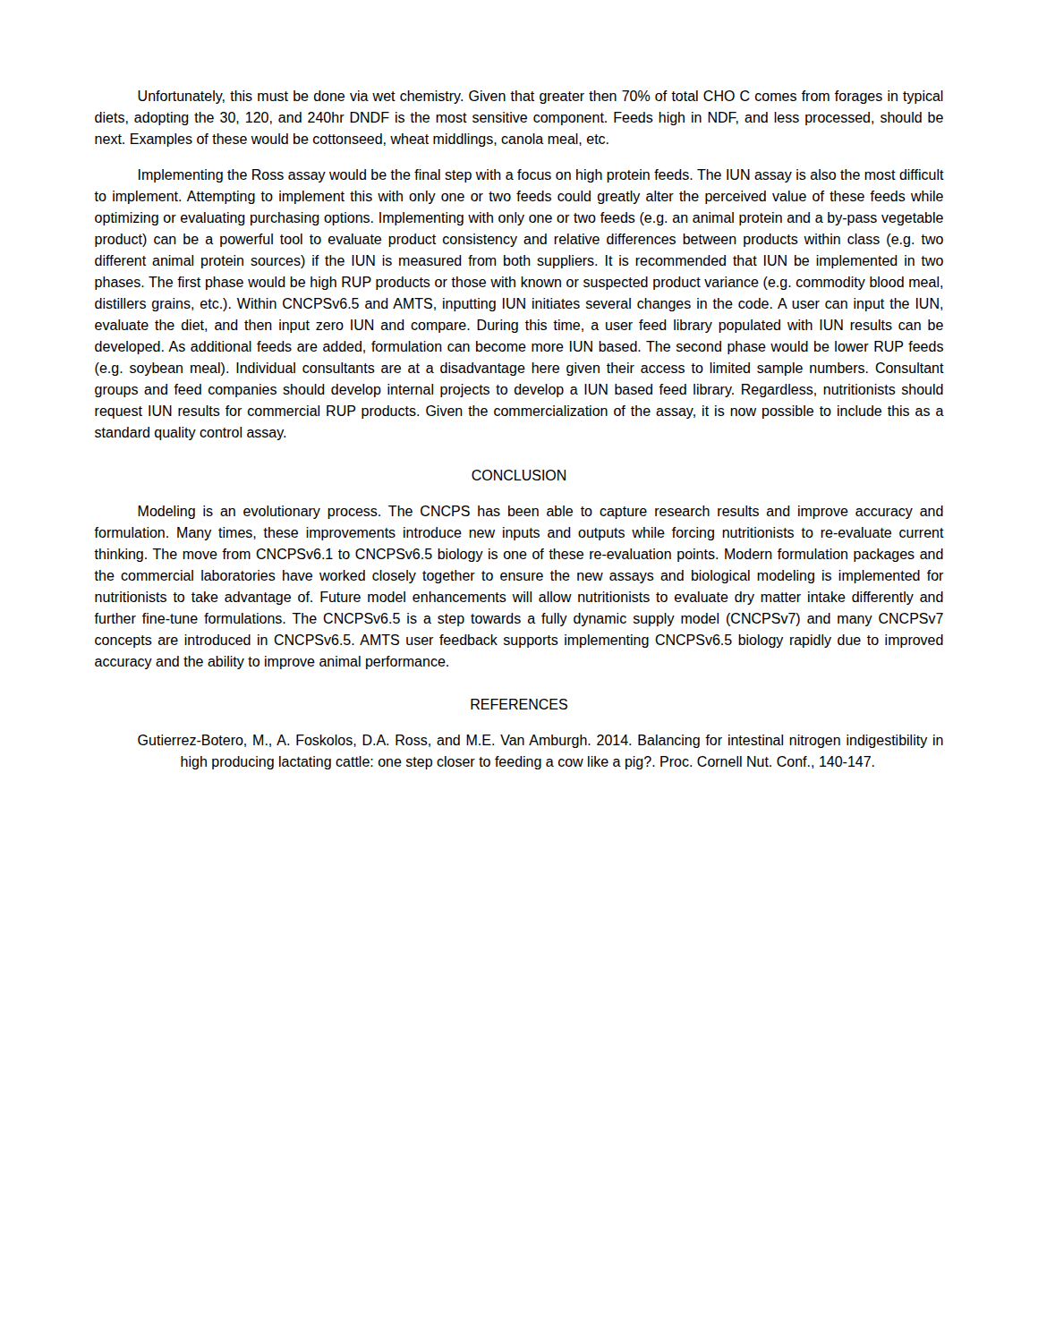Unfortunately, this must be done via wet chemistry. Given that greater then 70% of total CHO C comes from forages in typical diets, adopting the 30, 120, and 240hr DNDF is the most sensitive component. Feeds high in NDF, and less processed, should be next. Examples of these would be cottonseed, wheat middlings, canola meal, etc.
Implementing the Ross assay would be the final step with a focus on high protein feeds. The IUN assay is also the most difficult to implement. Attempting to implement this with only one or two feeds could greatly alter the perceived value of these feeds while optimizing or evaluating purchasing options. Implementing with only one or two feeds (e.g. an animal protein and a by-pass vegetable product) can be a powerful tool to evaluate product consistency and relative differences between products within class (e.g. two different animal protein sources) if the IUN is measured from both suppliers. It is recommended that IUN be implemented in two phases. The first phase would be high RUP products or those with known or suspected product variance (e.g. commodity blood meal, distillers grains, etc.). Within CNCPSv6.5 and AMTS, inputting IUN initiates several changes in the code. A user can input the IUN, evaluate the diet, and then input zero IUN and compare. During this time, a user feed library populated with IUN results can be developed. As additional feeds are added, formulation can become more IUN based. The second phase would be lower RUP feeds (e.g. soybean meal). Individual consultants are at a disadvantage here given their access to limited sample numbers. Consultant groups and feed companies should develop internal projects to develop a IUN based feed library. Regardless, nutritionists should request IUN results for commercial RUP products. Given the commercialization of the assay, it is now possible to include this as a standard quality control assay.
Conclusion
Modeling is an evolutionary process. The CNCPS has been able to capture research results and improve accuracy and formulation. Many times, these improvements introduce new inputs and outputs while forcing nutritionists to re-evaluate current thinking. The move from CNCPSv6.1 to CNCPSv6.5 biology is one of these re-evaluation points. Modern formulation packages and the commercial laboratories have worked closely together to ensure the new assays and biological modeling is implemented for nutritionists to take advantage of. Future model enhancements will allow nutritionists to evaluate dry matter intake differently and further fine-tune formulations. The CNCPSv6.5 is a step towards a fully dynamic supply model (CNCPSv7) and many CNCPSv7 concepts are introduced in CNCPSv6.5. AMTS user feedback supports implementing CNCPSv6.5 biology rapidly due to improved accuracy and the ability to improve animal performance.
References
Gutierrez-Botero, M., A. Foskolos, D.A. Ross, and M.E. Van Amburgh. 2014. Balancing for intestinal nitrogen indigestibility in high producing lactating cattle: one step closer to feeding a cow like a pig?. Proc. Cornell Nut. Conf., 140-147.